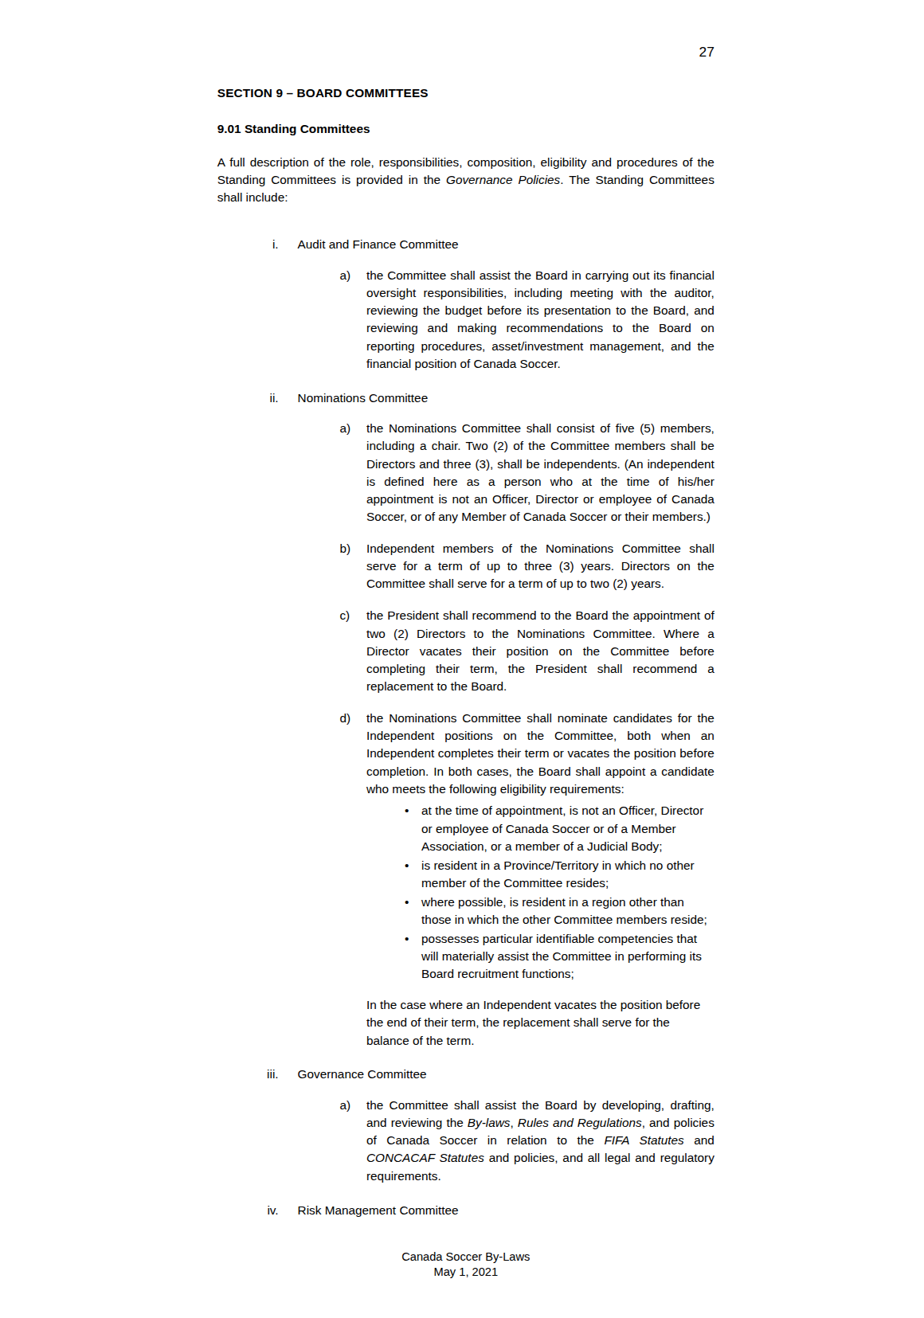27
SECTION 9 – BOARD COMMITTEES
9.01 Standing Committees
A full description of the role, responsibilities, composition, eligibility and procedures of the Standing Committees is provided in the Governance Policies. The Standing Committees shall include:
i. Audit and Finance Committee
a) the Committee shall assist the Board in carrying out its financial oversight responsibilities, including meeting with the auditor, reviewing the budget before its presentation to the Board, and reviewing and making recommendations to the Board on reporting procedures, asset/investment management, and the financial position of Canada Soccer.
ii. Nominations Committee
a) the Nominations Committee shall consist of five (5) members, including a chair. Two (2) of the Committee members shall be Directors and three (3), shall be independents. (An independent is defined here as a person who at the time of his/her appointment is not an Officer, Director or employee of Canada Soccer, or of any Member of Canada Soccer or their members.)
b) Independent members of the Nominations Committee shall serve for a term of up to three (3) years. Directors on the Committee shall serve for a term of up to two (2) years.
c) the President shall recommend to the Board the appointment of two (2) Directors to the Nominations Committee. Where a Director vacates their position on the Committee before completing their term, the President shall recommend a replacement to the Board.
d) the Nominations Committee shall nominate candidates for the Independent positions on the Committee, both when an Independent completes their term or vacates the position before completion. In both cases, the Board shall appoint a candidate who meets the following eligibility requirements:
•at the time of appointment, is not an Officer, Director or employee of Canada Soccer or of a Member Association, or a member of a Judicial Body;
•is resident in a Province/Territory in which no other member of the Committee resides;
•where possible, is resident in a region other than those in which the other Committee members reside;
•possesses particular identifiable competencies that will materially assist the Committee in performing its Board recruitment functions;
In the case where an Independent vacates the position before the end of their term, the replacement shall serve for the balance of the term.
iii. Governance Committee
a) the Committee shall assist the Board by developing, drafting, and reviewing the By-laws, Rules and Regulations, and policies of Canada Soccer in relation to the FIFA Statutes and CONCACAF Statutes and policies, and all legal and regulatory requirements.
iv. Risk Management Committee
Canada Soccer By-Laws
May 1, 2021